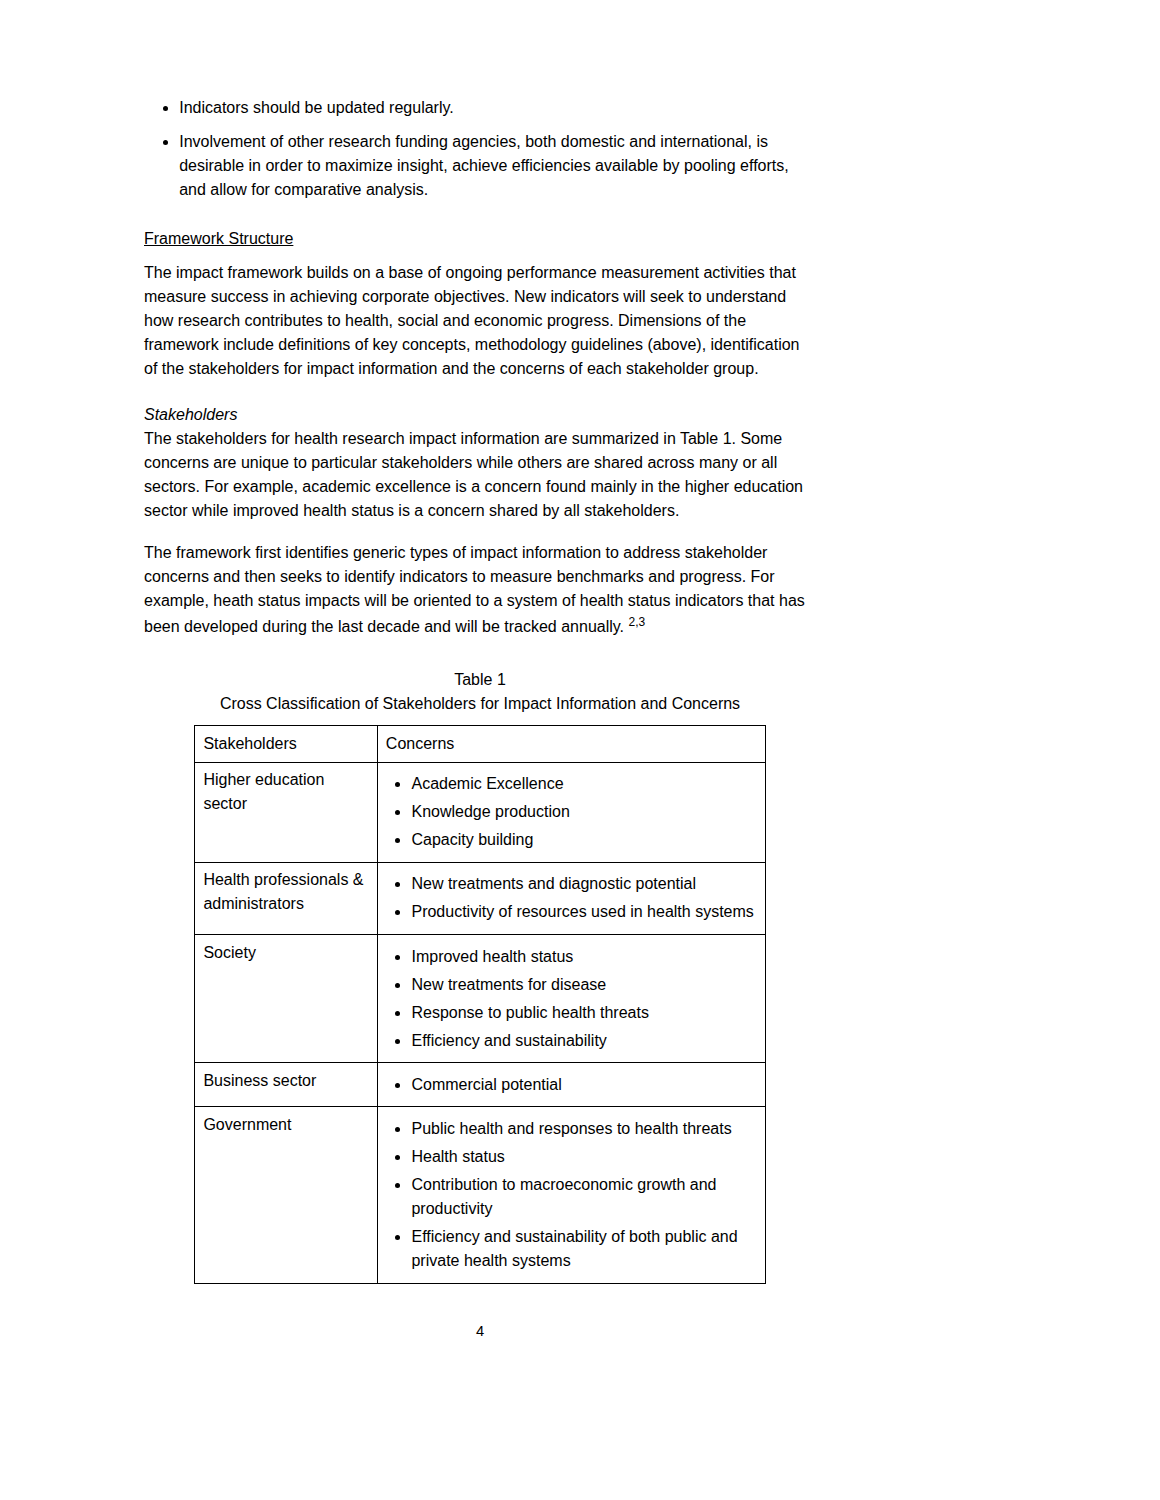Indicators should be updated regularly.
Involvement of other research funding agencies, both domestic and international, is desirable in order to maximize insight, achieve efficiencies available by pooling efforts, and allow for comparative analysis.
Framework Structure
The impact framework builds on a base of ongoing performance measurement activities that measure success in achieving corporate objectives. New indicators will seek to understand how research contributes to health, social and economic progress. Dimensions of the framework include definitions of key concepts, methodology guidelines (above), identification of the stakeholders for impact information and the concerns of each stakeholder group.
Stakeholders
The stakeholders for health research impact information are summarized in Table 1. Some concerns are unique to particular stakeholders while others are shared across many or all sectors. For example, academic excellence is a concern found mainly in the higher education sector while improved health status is a concern shared by all stakeholders.
The framework first identifies generic types of impact information to address stakeholder concerns and then seeks to identify indicators to measure benchmarks and progress. For example, heath status impacts will be oriented to a system of health status indicators that has been developed during the last decade and will be tracked annually. 2,3
Table 1 Cross Classification of Stakeholders for Impact Information and Concerns
| Stakeholders | Concerns |
| Higher education sector | Academic Excellence Knowledge production Capacity building |
| Health professionals & administrators | New treatments and diagnostic potential Productivity of resources used in health systems |
| Society | Improved health status New treatments for disease Response to public health threats Efficiency and sustainability |
| Business sector | Commercial potential |
| Government | Public health and responses to health threats Health status Contribution to macroeconomic growth and productivity Efficiency and sustainability of both public and private health systems |
4